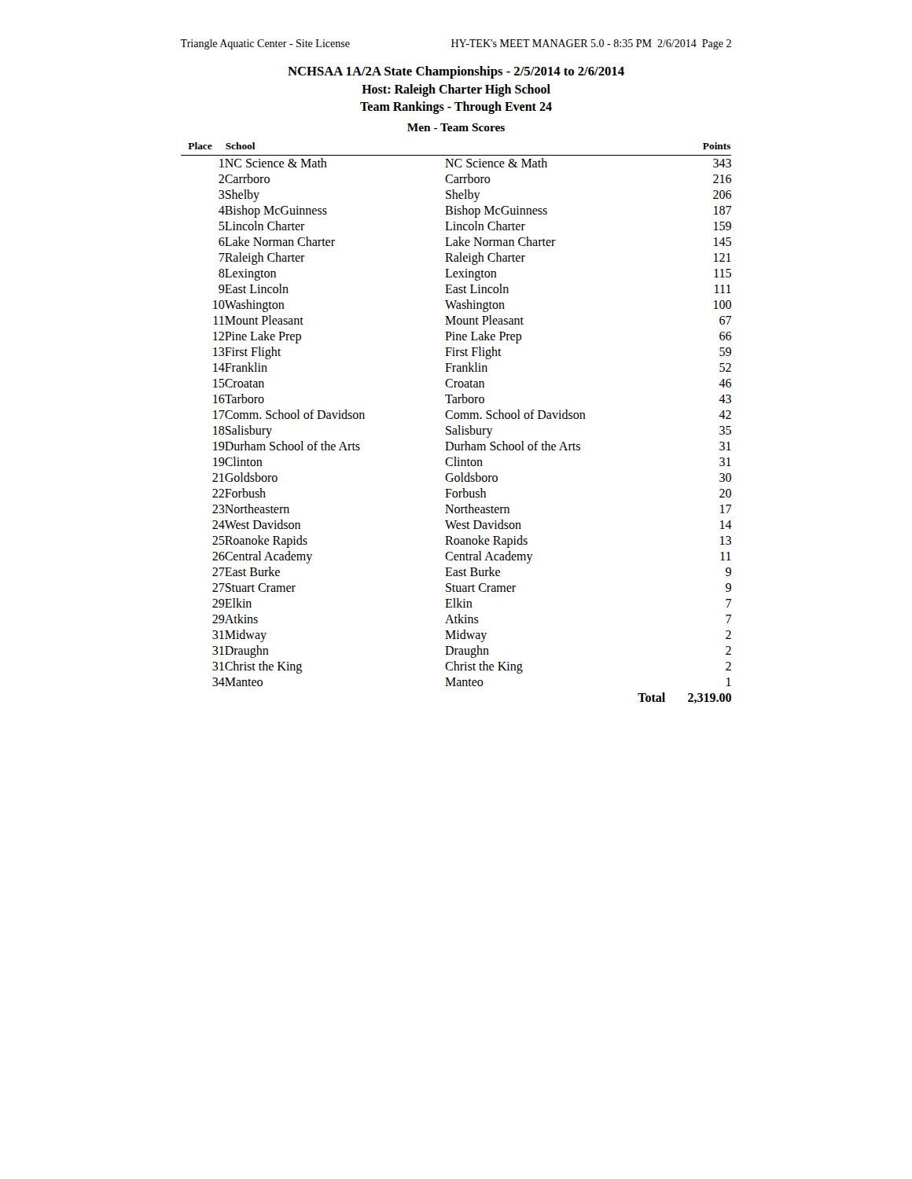Triangle Aquatic Center - Site License
HY-TEK's MEET MANAGER 5.0 - 8:35 PM 2/6/2014 Page 2
NCHSAA 1A/2A State Championships - 2/5/2014 to 2/6/2014
Host: Raleigh Charter High School
Team Rankings - Through Event 24
Men - Team Scores
| Place | School | | Points |
| --- | --- | --- | --- |
| 1 | NC Science & Math | NC Science & Math | 343 |
| 2 | Carrboro | Carrboro | 216 |
| 3 | Shelby | Shelby | 206 |
| 4 | Bishop McGuinness | Bishop McGuinness | 187 |
| 5 | Lincoln Charter | Lincoln Charter | 159 |
| 6 | Lake Norman Charter | Lake Norman Charter | 145 |
| 7 | Raleigh Charter | Raleigh Charter | 121 |
| 8 | Lexington | Lexington | 115 |
| 9 | East Lincoln | East Lincoln | 111 |
| 10 | Washington | Washington | 100 |
| 11 | Mount Pleasant | Mount Pleasant | 67 |
| 12 | Pine Lake Prep | Pine Lake Prep | 66 |
| 13 | First Flight | First Flight | 59 |
| 14 | Franklin | Franklin | 52 |
| 15 | Croatan | Croatan | 46 |
| 16 | Tarboro | Tarboro | 43 |
| 17 | Comm. School of Davidson | Comm. School of Davidson | 42 |
| 18 | Salisbury | Salisbury | 35 |
| 19 | Durham School of the Arts | Durham School of the Arts | 31 |
| 19 | Clinton | Clinton | 31 |
| 21 | Goldsboro | Goldsboro | 30 |
| 22 | Forbush | Forbush | 20 |
| 23 | Northeastern | Northeastern | 17 |
| 24 | West Davidson | West Davidson | 14 |
| 25 | Roanoke Rapids | Roanoke Rapids | 13 |
| 26 | Central Academy | Central Academy | 11 |
| 27 | East Burke | East Burke | 9 |
| 27 | Stuart Cramer | Stuart Cramer | 9 |
| 29 | Elkin | Elkin | 7 |
| 29 | Atkins | Atkins | 7 |
| 31 | Midway | Midway | 2 |
| 31 | Draughn | Draughn | 2 |
| 31 | Christ the King | Christ the King | 2 |
| 34 | Manteo | Manteo | 1 |
| | | Total | 2,319.00 |